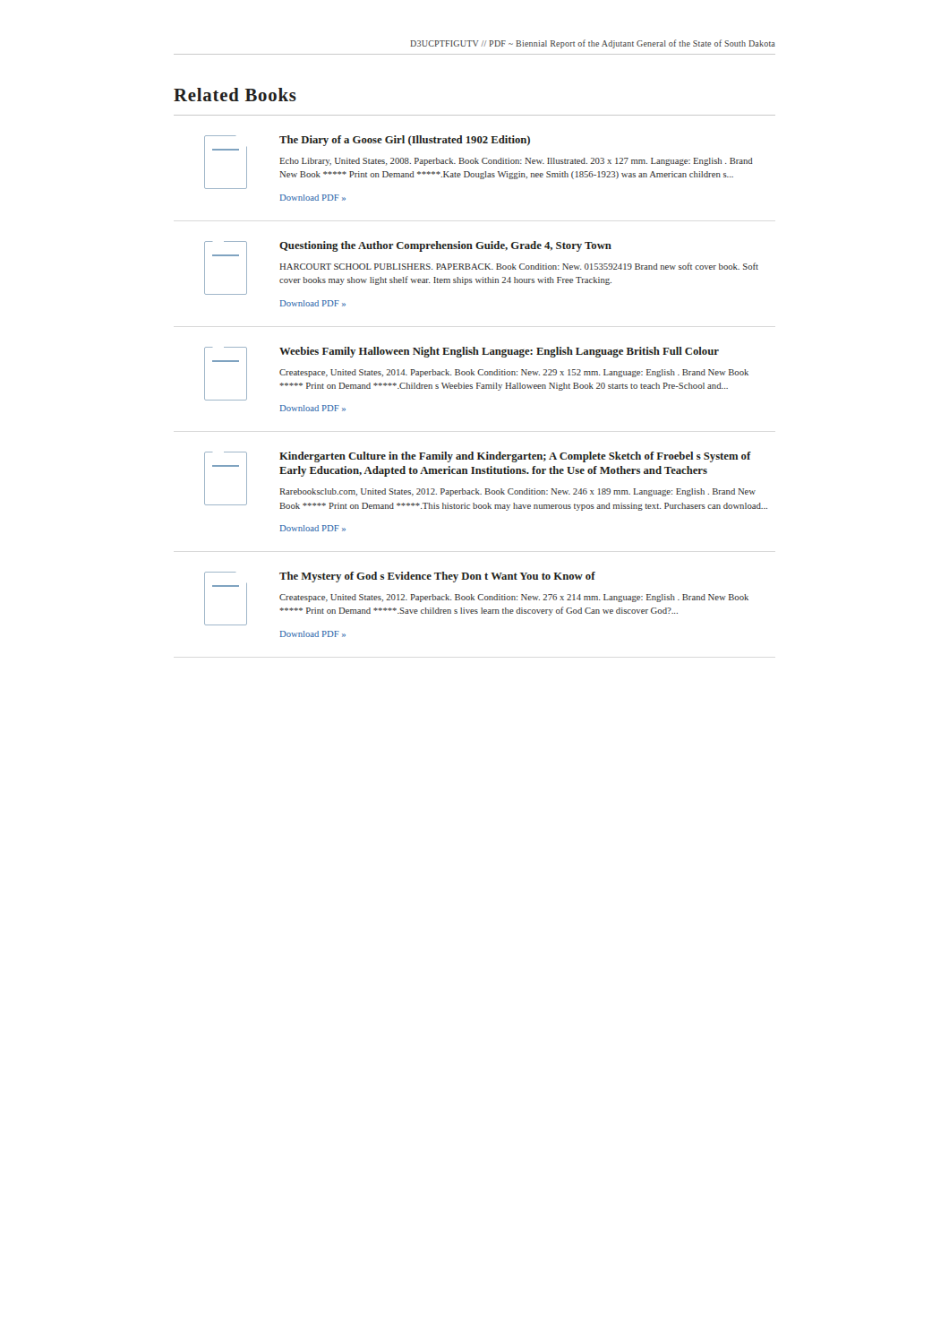D3UCPTFIGUTV // PDF ~ Biennial Report of the Adjutant General of the State of South Dakota
Related Books
The Diary of a Goose Girl (Illustrated 1902 Edition)
Echo Library, United States, 2008. Paperback. Book Condition: New. Illustrated. 203 x 127 mm. Language: English . Brand New Book ***** Print on Demand *****.Kate Douglas Wiggin, nee Smith (1856-1923) was an American children s...
Download PDF »
Questioning the Author Comprehension Guide, Grade 4, Story Town
HARCOURT SCHOOL PUBLISHERS. PAPERBACK. Book Condition: New. 0153592419 Brand new soft cover book. Soft cover books may show light shelf wear. Item ships within 24 hours with Free Tracking.
Download PDF »
Weebies Family Halloween Night English Language: English Language British Full Colour
Createspace, United States, 2014. Paperback. Book Condition: New. 229 x 152 mm. Language: English . Brand New Book ***** Print on Demand *****.Children s Weebies Family Halloween Night Book 20 starts to teach Pre-School and...
Download PDF »
Kindergarten Culture in the Family and Kindergarten; A Complete Sketch of Froebel s System of Early Education, Adapted to American Institutions. for the Use of Mothers and Teachers
Rarebooksclub.com, United States, 2012. Paperback. Book Condition: New. 246 x 189 mm. Language: English . Brand New Book ***** Print on Demand *****.This historic book may have numerous typos and missing text. Purchasers can download...
Download PDF »
The Mystery of God s Evidence They Don t Want You to Know of
Createspace, United States, 2012. Paperback. Book Condition: New. 276 x 214 mm. Language: English . Brand New Book ***** Print on Demand *****.Save children s lives learn the discovery of God Can we discover God?...
Download PDF »